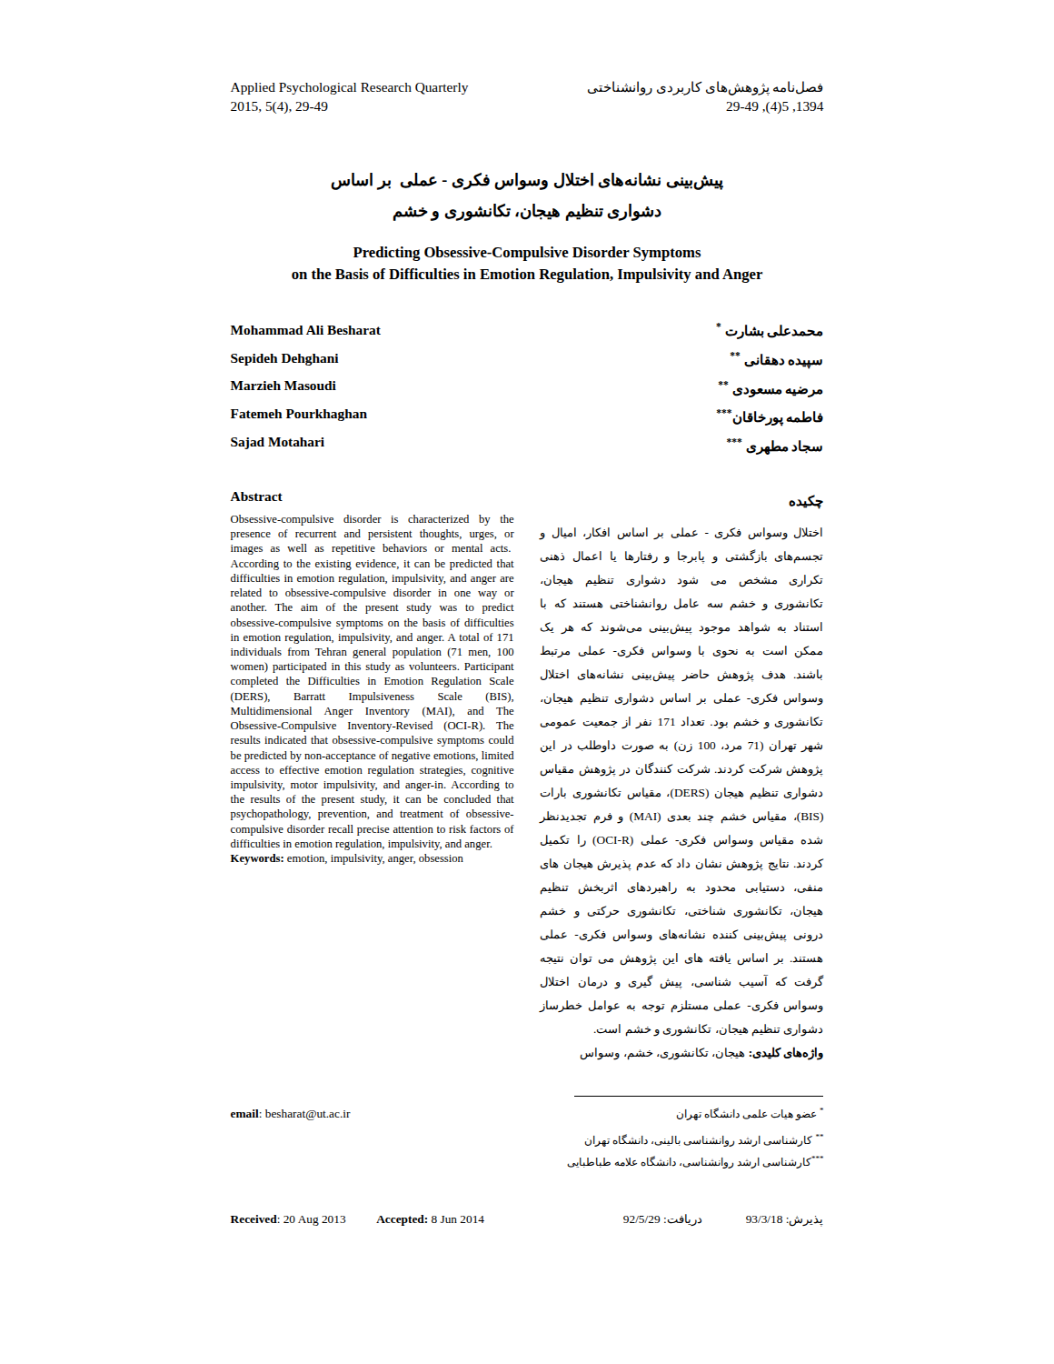Applied Psychological Research Quarterly
2015, 5(4), 29-49
فصل‌نامه پژوهش‌های کاربردی روانشناختی
1394, 5(4), 29-49
پیش‌بینی نشانه‌های اختلال وسواس فکری - عملی بر اساس
دشواری تنظیم هیجان، تکانشوری و خشم
Predicting Obsessive-Compulsive Disorder Symptoms
on the Basis of Difficulties in Emotion Regulation, Impulsivity and Anger
Mohammad Ali Besharat
Sepideh Dehghani
Marzieh Masoudi
Fatemeh Pourkhaghan
Sajad Motahari
محمدعلی بشارت *
سپیده دهقانی **
مرضیه مسعودی **
فاطمه پورخاقان***
سجاد مطهری ***
Abstract
Obsessive-compulsive disorder is characterized by the presence of recurrent and persistent thoughts, urges, or images as well as repetitive behaviors or mental acts. According to the existing evidence, it can be predicted that difficulties in emotion regulation, impulsivity, and anger are related to obsessive-compulsive disorder in one way or another. The aim of the present study was to predict obsessive-compulsive symptoms on the basis of difficulties in emotion regulation, impulsivity, and anger. A total of 171 individuals from Tehran general population (71 men, 100 women) participated in this study as volunteers. Participant completed the Difficulties in Emotion Regulation Scale (DERS), Barratt Impulsiveness Scale (BIS), Multidimensional Anger Inventory (MAI), and The Obsessive-Compulsive Inventory-Revised (OCI-R). The results indicated that obsessive-compulsive symptoms could be predicted by non-acceptance of negative emotions, limited access to effective emotion regulation strategies, cognitive impulsivity, motor impulsivity, and anger-in. According to the results of the present study, it can be concluded that psychopathology, prevention, and treatment of obsessive-compulsive disorder recall precise attention to risk factors of difficulties in emotion regulation, impulsivity, and anger.
Keywords: emotion, impulsivity, anger, obsession
چکیده
اختلال وسواس فکری - عملی بر اساس افکار، امیال و تجسم‌های بازگشتی و پابرجا و رفتارها یا اعمال ذهنی تکراری مشخص می شود دشواری تنظیم هیجان، تکانشوری و خشم سه عامل روانشناختی هستند که با استناد به شواهد موجود پیش‌بینی می‌شوند که هر یک ممکن است به نحوی با وسواس فکری- عملی مرتبط باشند. هدف پژوهش حاضر پیش‌بینی نشانه‌های اختلال وسواس فکری- عملی بر اساس دشواری تنظیم هیجان، تکانشوری و خشم بود. تعداد 171 نفر از جمعیت عمومی شهر تهران (71 مرد، 100 زن) به صورت داوطلب در این پژوهش شرکت کردند. شرکت کنندگان در پژوهش مقیاس دشواری تنظیم هیجان (DERS)، مقیاس تکانشوری بارات (BIS)، مقیاس خشم چند بعدی (MAI) و فرم تجدیدنظر شده مقیاس وسواس فکری- عملی (OCI-R) را تکمیل کردند. نتایج پژوهش نشان داد که عدم پذیرش هیجان های منفی، دستیابی محدود به راهبردهای اثربخش تنظیم هیجان، تکانشوری شناختی، تکانشوری حرکتی و خشم درونی پیش‌بینی کننده نشانه‌های وسواس فکری- عملی هستند. بر اساس یافته های این پژوهش می توان نتیجه گرفت که آسیب شناسی، پیش گیری و درمان اختلال وسواس فکری- عملی مستلزم توجه به عوامل خطرساز دشواری تنظیم هیجان، تکانشوری و خشم است.
واژه‌های کلیدی: هیجان، تکانشوری، خشم، وسواس
email: besharat@ut.ac.ir
* عضو هیات علمی دانشگاه تهران
** کارشناسی ارشد روانشناسی بالینی، دانشگاه تهران
***کارشناسی ارشد روانشناسی، دانشگاه علامه طباطبایی
Received: 20 Aug 2013 Accepted: 8 Jun 2014
پذیرش: 93/3/18 دریافت: 92/5/29